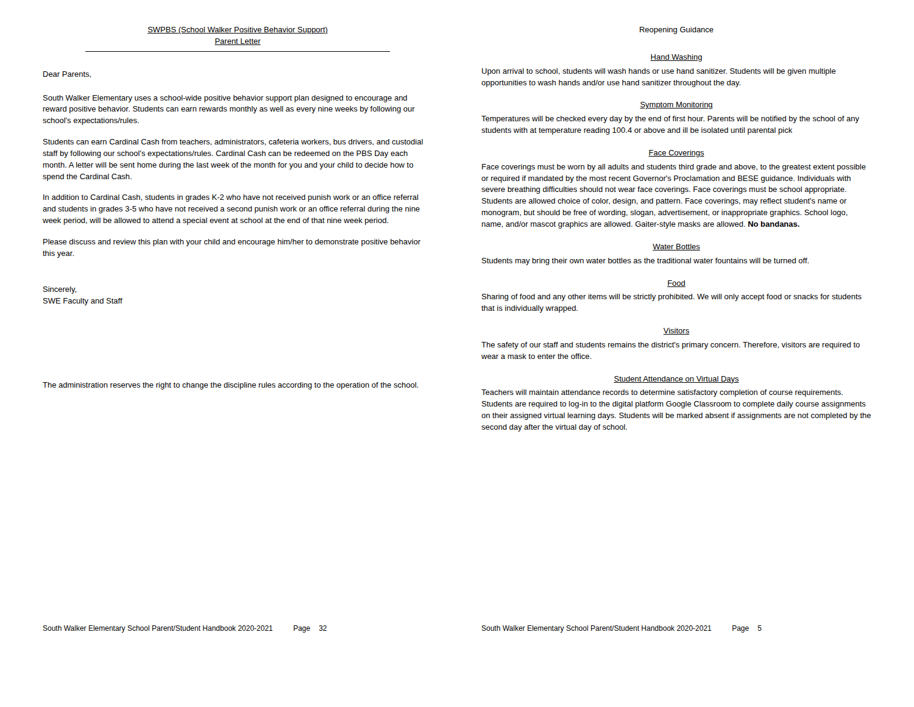SWPBS (School Walker Positive Behavior Support) Parent Letter
Dear Parents,
South Walker Elementary uses a school-wide positive behavior support plan designed to encourage and reward positive behavior. Students can earn rewards monthly as well as every nine weeks by following our school's expectations/rules.
Students can earn Cardinal Cash from teachers, administrators, cafeteria workers, bus drivers, and custodial staff by following our school's expectations/rules. Cardinal Cash can be redeemed on the PBS Day each month. A letter will be sent home during the last week of the month for you and your child to decide how to spend the Cardinal Cash.
In addition to Cardinal Cash, students in grades K-2 who have not received punish work or an office referral and students in grades 3-5 who have not received a second punish work or an office referral during the nine week period, will be allowed to attend a special event at school at the end of that nine week period.
Please discuss and review this plan with your child and encourage him/her to demonstrate positive behavior this year.
Sincerely,
SWE Faculty and Staff
The administration reserves the right to change the discipline rules according to the operation of the school.
South Walker Elementary School Parent/Student Handbook 2020-2021 Page32
Reopening Guidance
Hand Washing
Upon arrival to school, students will wash hands or use hand sanitizer. Students will be given multiple opportunities to wash hands and/or use hand sanitizer throughout the day.
Symptom Monitoring
Temperatures will be checked every day by the end of first hour. Parents will be notified by the school of any students with at temperature reading 100.4 or above and ill be isolated until parental pick
Face Coverings
Face coverings must be worn by all adults and students third grade and above, to the greatest extent possible or required if mandated by the most recent Governor's Proclamation and BESE guidance. Individuals with severe breathing difficulties should not wear face coverings. Face coverings must be school appropriate. Students are allowed choice of color, design, and pattern. Face coverings, may reflect student's name or monogram, but should be free of wording, slogan, advertisement, or inappropriate graphics. School logo, name, and/or mascot graphics are allowed. Gaiter-style masks are allowed. No bandanas.
Water Bottles
Students may bring their own water bottles as the traditional water fountains will be turned off.
Food
Sharing of food and any other items will be strictly prohibited. We will only accept food or snacks for students that is individually wrapped.
Visitors
The safety of our staff and students remains the district's primary concern. Therefore, visitors are required to wear a mask to enter the office.
Student Attendance on Virtual Days
Teachers will maintain attendance records to determine satisfactory completion of course requirements. Students are required to log-in to the digital platform Google Classroom to complete daily course assignments on their assigned virtual learning days. Students will be marked absent if assignments are not completed by the second day after the virtual day of school.
South Walker Elementary School Parent/Student Handbook 2020-2021 Page5